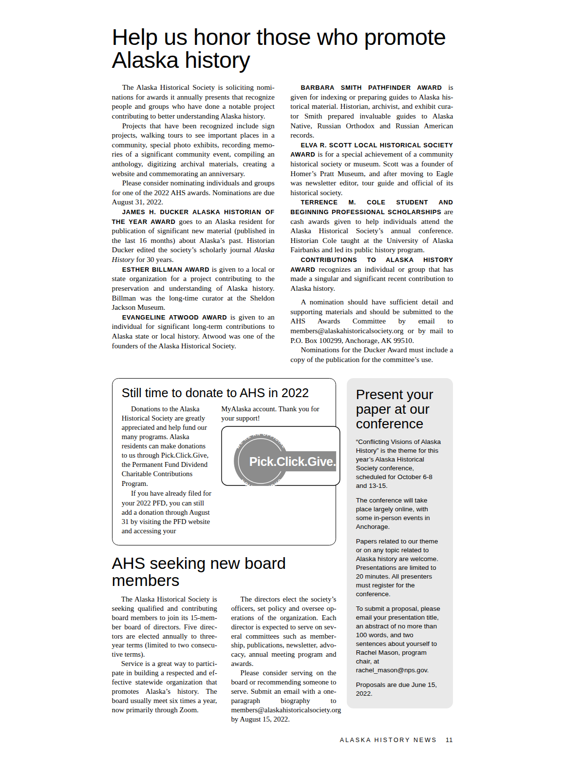Help us honor those who promote Alaska history
The Alaska Historical Society is soliciting nominations for awards it annually presents that recognize people and groups who have done a notable project contributing to better understanding Alaska history.
Projects that have been recognized include sign projects, walking tours to see important places in a community, special photo exhibits, recording memories of a significant community event, compiling an anthology, digitizing archival materials, creating a website and commemorating an anniversary.
Please consider nominating individuals and groups for one of the 2022 AHS awards. Nominations are due August 31, 2022.
James H. Ducker Alaska Historian of the Year Award goes to an Alaska resident for publication of significant new material (published in the last 16 months) about Alaska’s past. Historian Ducker edited the society’s scholarly journal Alaska History for 30 years.
Esther Billman Award is given to a local or state organization for a project contributing to the preservation and understanding of Alaska history. Billman was the long-time curator at the Sheldon Jackson Museum.
Evangeline Atwood Award is given to an individual for significant long-term contributions to Alaska state or local history. Atwood was one of the founders of the Alaska Historical Society.
Barbara Smith Pathfinder Award is given for indexing or preparing guides to Alaska historical material. Historian, archivist, and exhibit curator Smith prepared invaluable guides to Alaska Native, Russian Orthodox and Russian American records.
Elva R. Scott Local Historical Society Award is for a special achievement of a community historical society or museum. Scott was a founder of Homer’s Pratt Museum, and after moving to Eagle was newsletter editor, tour guide and official of its historical society.
Terrence M. Cole Student and Beginning Professional Scholarships are cash awards given to help individuals attend the Alaska Historical Society’s annual conference. Historian Cole taught at the University of Alaska Fairbanks and led its public history program.
Contributions to Alaska History Award recognizes an individual or group that has made a singular and significant recent contribution to Alaska history.
A nomination should have sufficient detail and supporting materials and should be submitted to the AHS Awards Committee by email to members@alaskahistoricalsociety.org or by mail to P.O. Box 100299, Anchorage, AK 99510.
Nominations for the Ducker Award must include a copy of the publication for the committee’s use.
Still time to donate to AHS in 2022
Donations to the Alaska Historical Society are greatly appreciated and help fund our many programs. Alaska residents can make donations to us through Pick.Click.Give, the Permanent Fund Dividend Charitable Contributions Program.
If you have already filed for your 2022 PFD, you can still add a donation through August 31 by visiting the PFD website and accessing your
MyAlaska account. Thank you for your support!
WE’RE AN OFFICIAL ORGANIZATION Pick.Click.Give.
AHS seeking new board members
The Alaska Historical Society is seeking qualified and contributing board members to join its 15-member board of directors. Five directors are elected annually to three-year terms (limited to two consecutive terms).
Service is a great way to participate in building a respected and effective statewide organization that promotes Alaska’s history. The board usually meet six times a year, now primarily through Zoom.
The directors elect the society’s officers, set policy and oversee operations of the organization. Each director is expected to serve on several committees such as membership, publications, newsletter, advocacy, annual meeting program and awards.
Please consider serving on the board or recommending someone to serve. Submit an email with a one-paragraph biography to members@alaskahistoricalsociety.org by August 15, 2022.
Present your paper at our conference
“Conflicting Visions of Alaska History” is the theme for this year’s Alaska Historical Society conference, scheduled for October 6-8 and 13-15.
The conference will take place largely online, with some in-person events in Anchorage.
Papers related to our theme or on any topic related to Alaska history are welcome. Presentations are limited to 20 minutes. All presenters must register for the conference.
To submit a proposal, please email your presentation title, an abstract of no more than 100 words, and two sentences about yourself to Rachel Mason, program chair, at rachel_mason@nps.gov.
Proposals are due June 15, 2022.
ALASKA HISTORY NEWS11